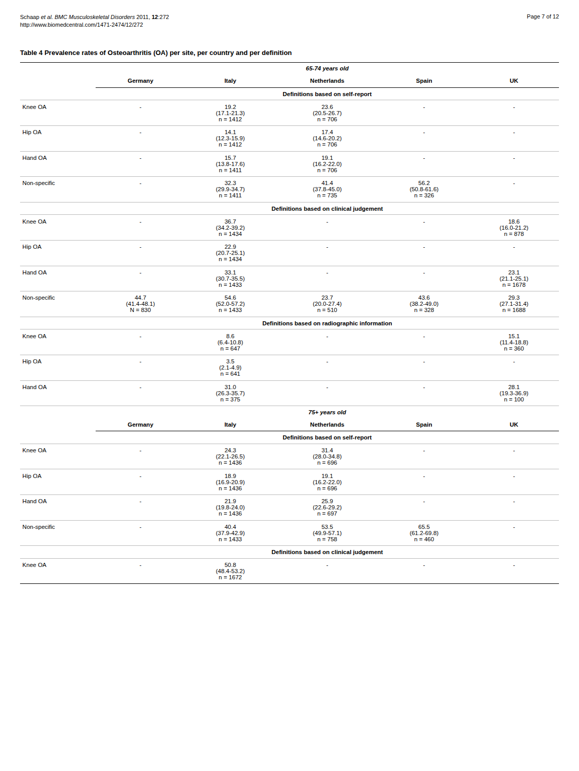Schaap et al. BMC Musculoskeletal Disorders 2011, 12:272
http://www.biomedcentral.com/1471-2474/12/272
Page 7 of 12
Table 4 Prevalence rates of Osteoarthritis (OA) per site, per country and per definition
| | 65-74 years old |
| | Germany | Italy | Netherlands | Spain | UK |
| | Definitions based on self-report |
| Knee OA | - | 19.2 (17.1-21.3) n = 1412 | 23.6 (20.5-26.7) n = 706 | - | - |
| Hip OA | - | 14.1 (12.3-15.9) n = 1412 | 17.4 (14.6-20.2) n = 706 | - | - |
| Hand OA | - | 15.7 (13.8-17.6) n = 1411 | 19.1 (16.2-22.0) n = 706 | - | - |
| Non-specific | - | 32.3 (29.9-34.7) n = 1411 | 41.4 (37.8-45.0) n = 735 | 56.2 (50.8-61.6) n = 326 | - |
| | Definitions based on clinical judgement |
| Knee OA | - | 36.7 (34.2-39.2) n = 1434 | - | - | 18.6 (16.0-21.2) n = 878 |
| Hip OA | - | 22.9 (20.7-25.1) n = 1434 | - | - | - |
| Hand OA | - | 33.1 (30.7-35.5) n = 1433 | - | - | 23.1 (21.1-25.1) n = 1678 |
| Non-specific | 44.7 (41.4-48.1) N = 830 | 54.6 (52.0-57.2) n = 1433 | 23.7 (20.0-27.4) n = 510 | 43.6 (38.2-49.0) n = 328 | 29.3 (27.1-31.4) n = 1688 |
| | Definitions based on radiographic information |
| Knee OA | - | 8.6 (6.4-10.8) n = 647 | - | - | 15.1 (11.4-18.8) n = 360 |
| Hip OA | - | 3.5 (2.1-4.9) n = 641 | - | - | - |
| Hand OA | - | 31.0 (26.3-35.7) n = 375 | - | - | 28.1 (19.3-36.9) n = 100 |
| | 75+ years old |
| | Germany | Italy | Netherlands | Spain | UK |
| | Definitions based on self-report |
| Knee OA | - | 24.3 (22.1-26.5) n = 1436 | 31.4 (28.0-34.8) n = 696 | - | - |
| Hip OA | - | 18.9 (16.9-20.9) n = 1436 | 19.1 (16.2-22.0) n = 696 | - | - |
| Hand OA | - | 21.9 (19.8-24.0) n = 1436 | 25.9 (22.6-29.2) n = 697 | - | - |
| Non-specific | - | 40.4 (37.9-42.9) n = 1433 | 53.5 (49.9-57.1) n = 758 | 65.5 (61.2-69.8) n = 460 | - |
| | Definitions based on clinical judgement |
| Knee OA | - | 50.8 (48.4-53.2) n = 1672 | - | - | - |